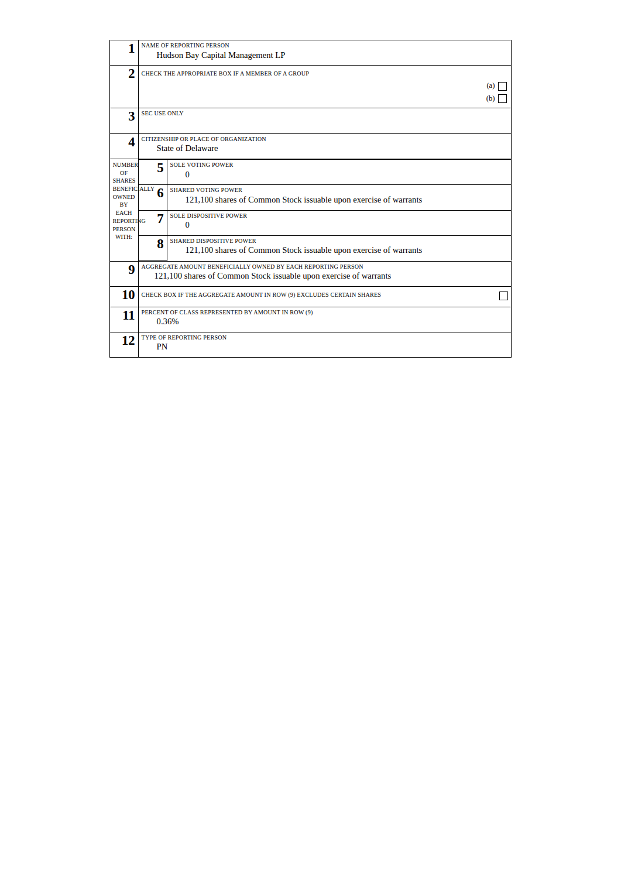| 1 | Name of Reporting Person Hudson Bay Capital Management LP |
| 2 | Check the Appropriate Box if a Member of a Group (a) (b) |
| 3 | SEC Use Only |
| 4 | Citizenship or Place of Organization State of Delaware |
| Number of Shares Beneficially Owned by Each Reporting Person With: | / 5 / Sole Voting Power 0 / / 6 / Shared Voting Power 121,100 shares of Common Stock issuable upon exercise of warrants / / 7 / Sole Dispositive Power 0 / / 8 / Shared Dispositive Power 121,100 shares of Common Stock issuable upon exercise of warrants / |
| 9 | Aggregate Amount Beneficially Owned by Each Reporting Person 121,100 shares of Common Stock issuable upon exercise of warrants |
| 10 | Check Box if the Aggregate Amount in Row (9) Excludes Certain Shares |
| 11 | Percent of Class Represented by Amount in Row (9) 0.36% |
| 12 | Type of Reporting Person PN |